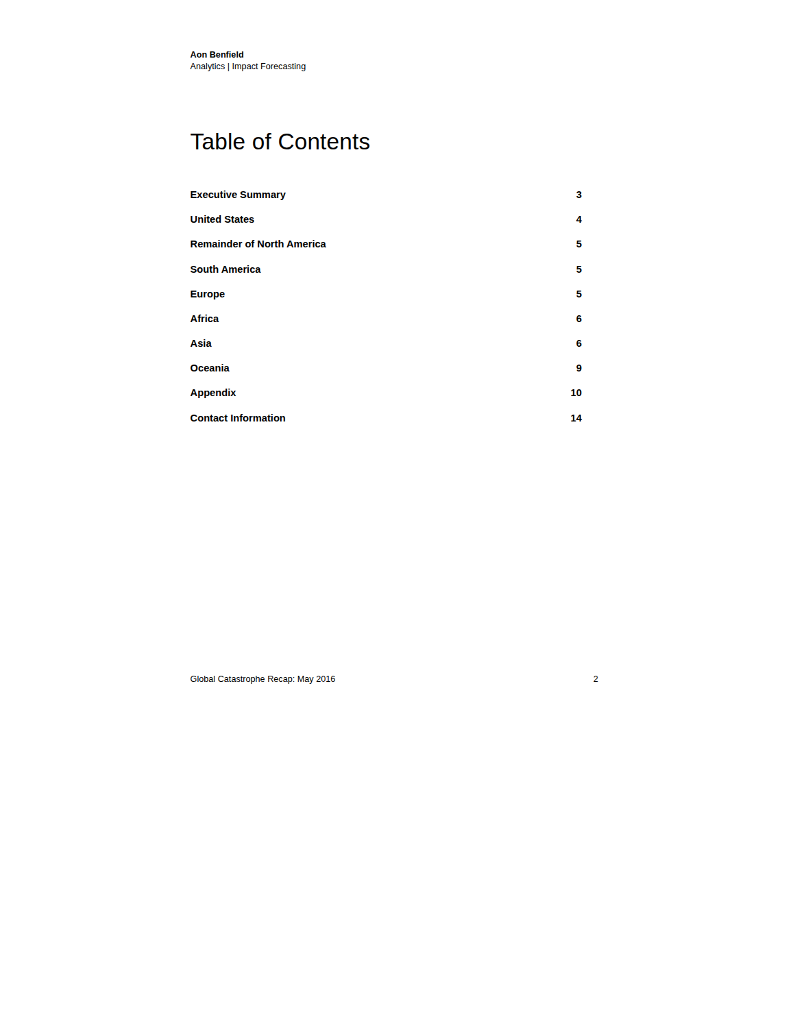Aon Benfield
Analytics | Impact Forecasting
Table of Contents
| Executive Summary | 3 |
| United States | 4 |
| Remainder of North America | 5 |
| South America | 5 |
| Europe | 5 |
| Africa | 6 |
| Asia | 6 |
| Oceania | 9 |
| Appendix | 10 |
| Contact Information | 14 |
Global Catastrophe Recap: May 2016
2